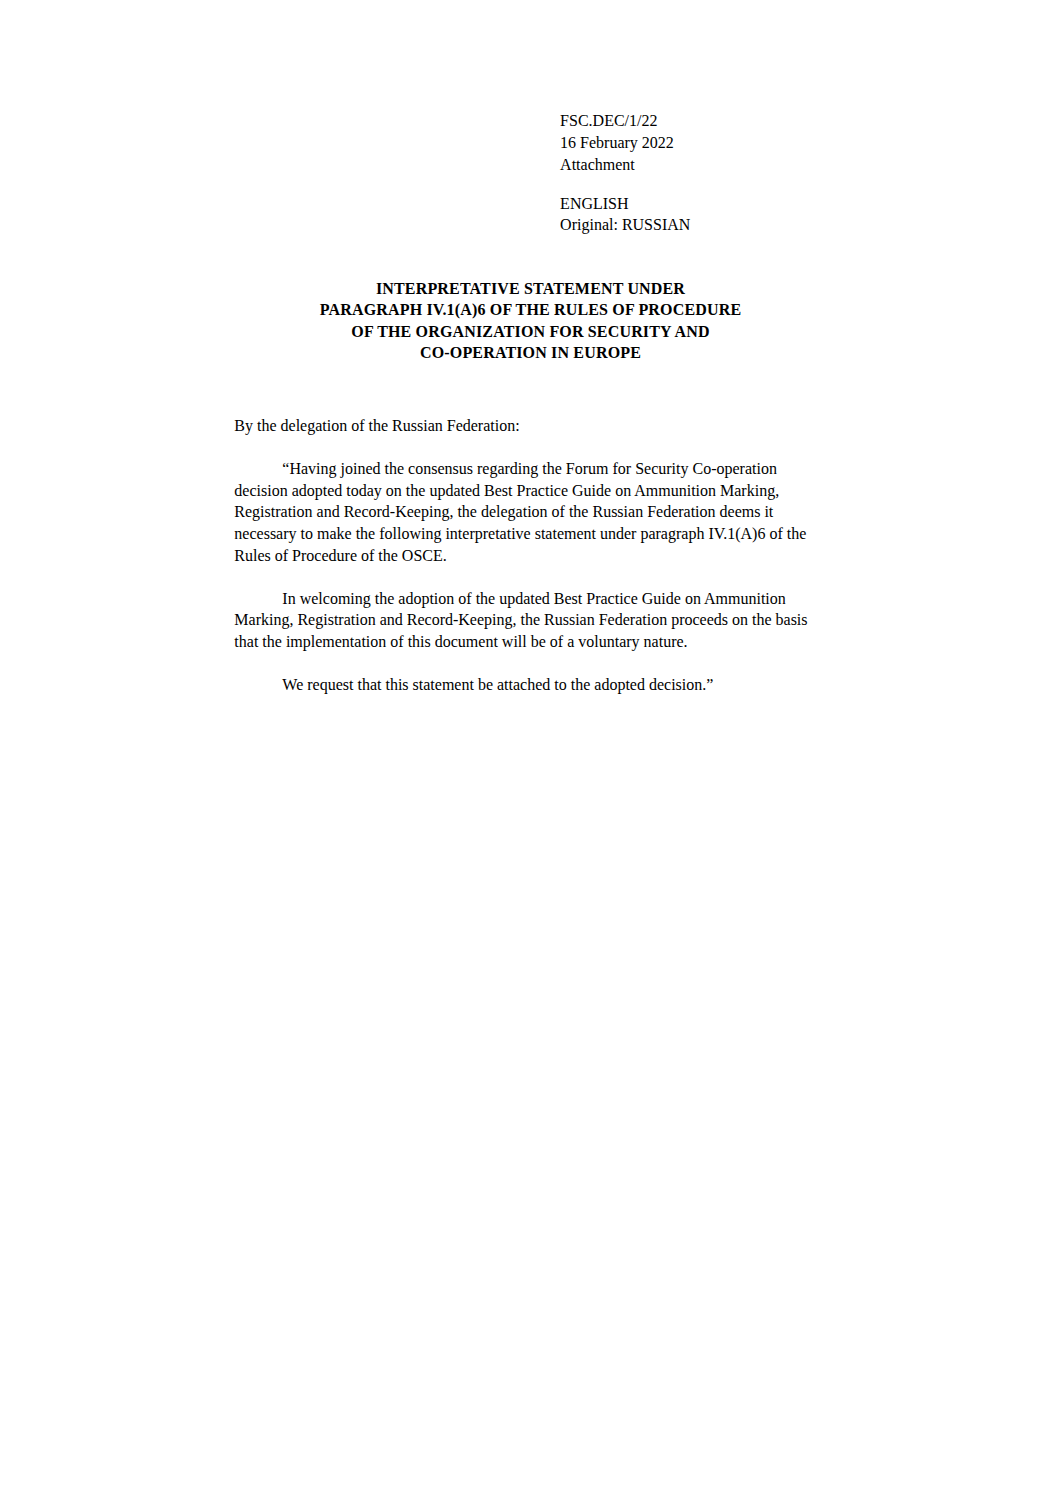FSC.DEC/1/22
16 February 2022
Attachment
ENGLISH
Original: RUSSIAN
Interpretative statement under
paragraph IV.1(A)6 of the Rules of Procedure
of the Organization for Security and
Co-operation in Europe
By the delegation of the Russian Federation:
“Having joined the consensus regarding the Forum for Security Co-operation decision adopted today on the updated Best Practice Guide on Ammunition Marking, Registration and Record-Keeping, the delegation of the Russian Federation deems it necessary to make the following interpretative statement under paragraph IV.1(A)6 of the Rules of Procedure of the OSCE.
In welcoming the adoption of the updated Best Practice Guide on Ammunition Marking, Registration and Record-Keeping, the Russian Federation proceeds on the basis that the implementation of this document will be of a voluntary nature.
We request that this statement be attached to the adopted decision.”